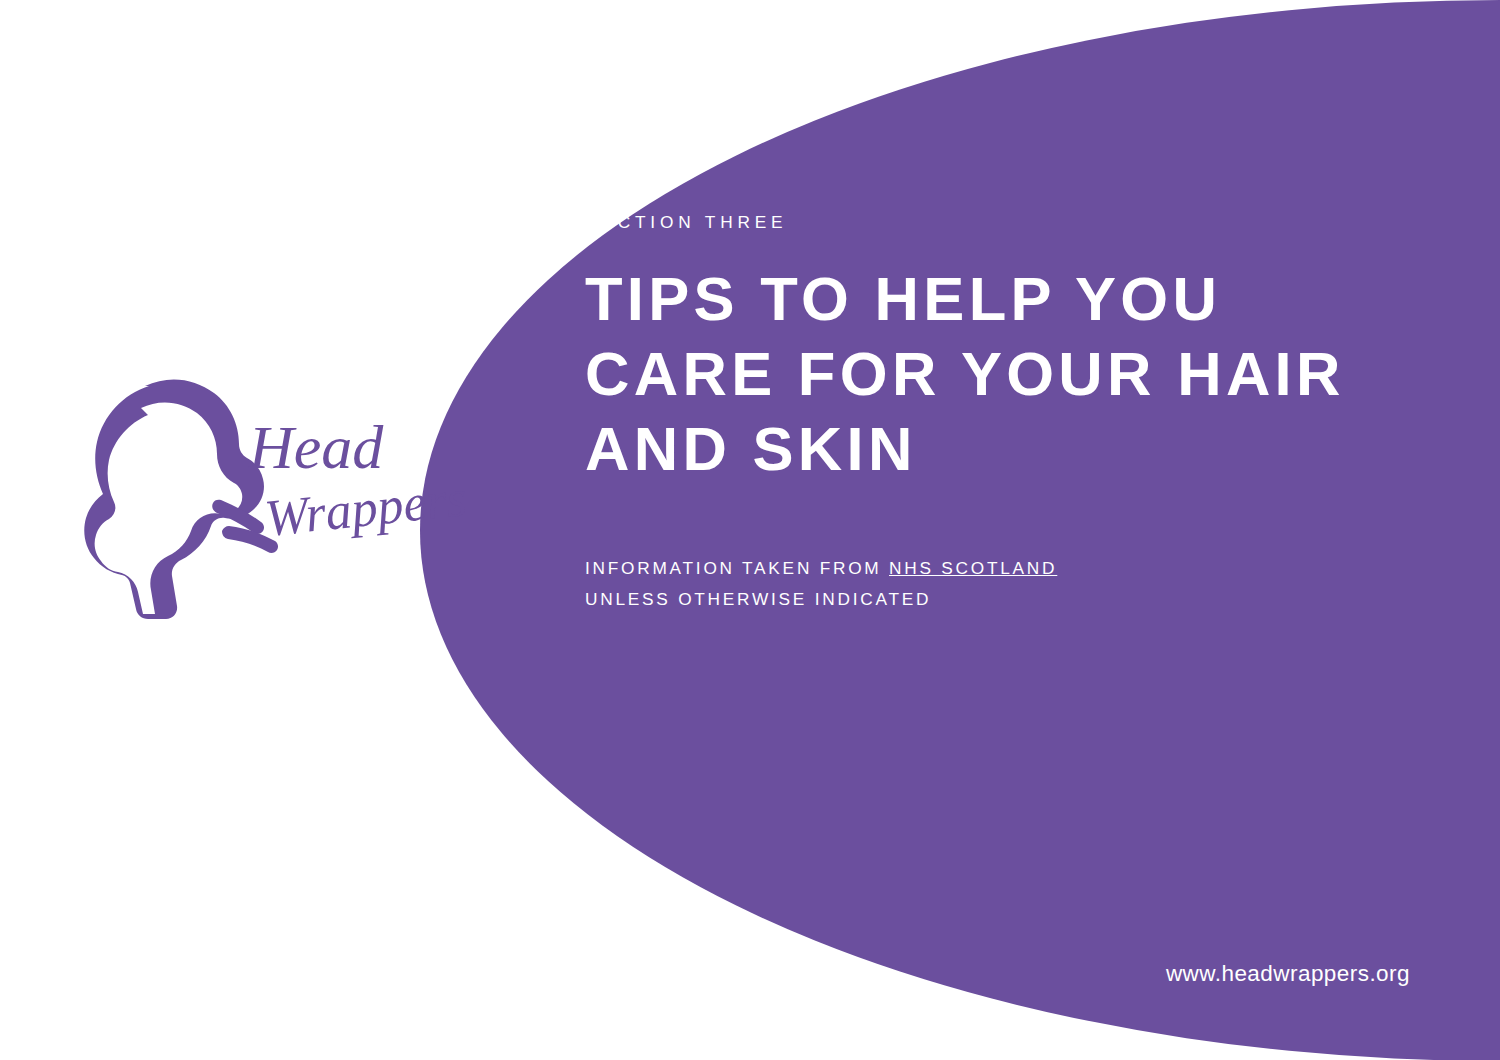Head Wrappers
Section Three
Tips to Help You Care for Your Hair and Skin
Information taken from NHS Scotland
unless otherwise indicated
www.headwrappers.org